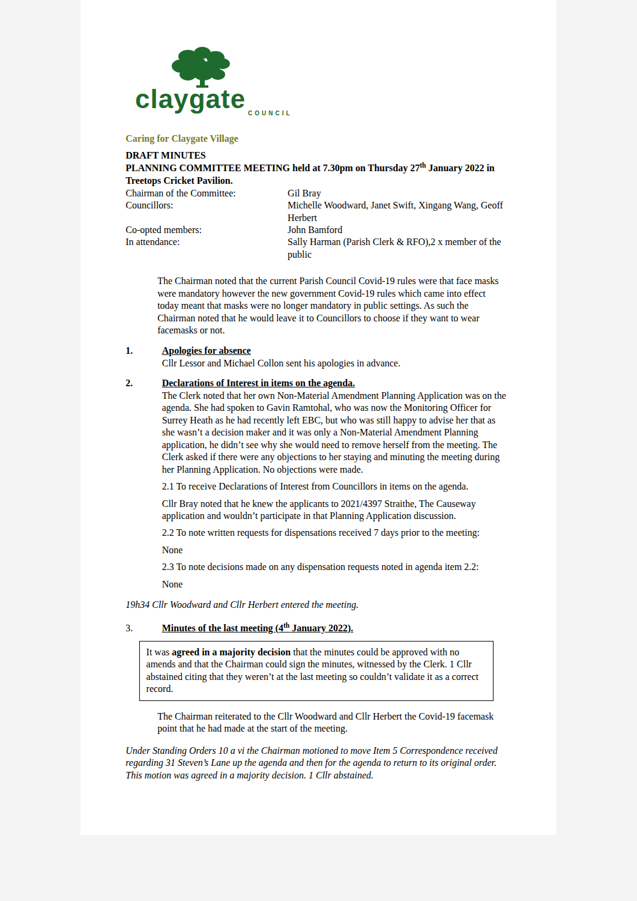claygate COUNCIL
Caring for Claygate Village
DRAFT MINUTES PLANNING COMMITTEE MEETING held at 7.30pm on Thursday 27th January 2022 in Treetops Cricket Pavilion.
| Chairman of the Committee: | Gil Bray |
| Councillors: | Michelle Woodward, Janet Swift, Xingang Wang, Geoff Herbert |
| Co-opted members: | John Bamford |
| In attendance: | Sally Harman (Parish Clerk & RFO),2 x member of the public |
The Chairman noted that the current Parish Council Covid-19 rules were that face masks were mandatory however the new government Covid-19 rules which came into effect today meant that masks were no longer mandatory in public settings. As such the Chairman noted that he would leave it to Councillors to choose if they want to wear facemasks or not.
1. Apologies for absence
Cllr Lessor and Michael Collon sent his apologies in advance.
2. Declarations of Interest in items on the agenda.
The Clerk noted that her own Non-Material Amendment Planning Application was on the agenda. She had spoken to Gavin Ramtohal, who was now the Monitoring Officer for Surrey Heath as he had recently left EBC, but who was still happy to advise her that as she wasn’t a decision maker and it was only a Non-Material Amendment Planning application, he didn’t see why she would need to remove herself from the meeting. The Clerk asked if there were any objections to her staying and minuting the meeting during her Planning Application. No objections were made.
2.1 To receive Declarations of Interest from Councillors in items on the agenda.
Cllr Bray noted that he knew the applicants to 2021/4397 Straithe, The Causeway application and wouldn’t participate in that Planning Application discussion.
2.2 To note written requests for dispensations received 7 days prior to the meeting:
None
2.3 To note decisions made on any dispensation requests noted in agenda item 2.2:
None
19h34 Cllr Woodward and Cllr Herbert entered the meeting.
3. Minutes of the last meeting (4th January 2022).
It was agreed in a majority decision that the minutes could be approved with no amends and that the Chairman could sign the minutes, witnessed by the Clerk. 1 Cllr abstained citing that they weren’t at the last meeting so couldn’t validate it as a correct record.
The Chairman reiterated to the Cllr Woodward and Cllr Herbert the Covid-19 facemask point that he had made at the start of the meeting.
Under Standing Orders 10 a vi the Chairman motioned to move Item 5 Correspondence received regarding 31 Steven’s Lane up the agenda and then for the agenda to return to its original order. This motion was agreed in a majority decision. 1 Cllr abstained.